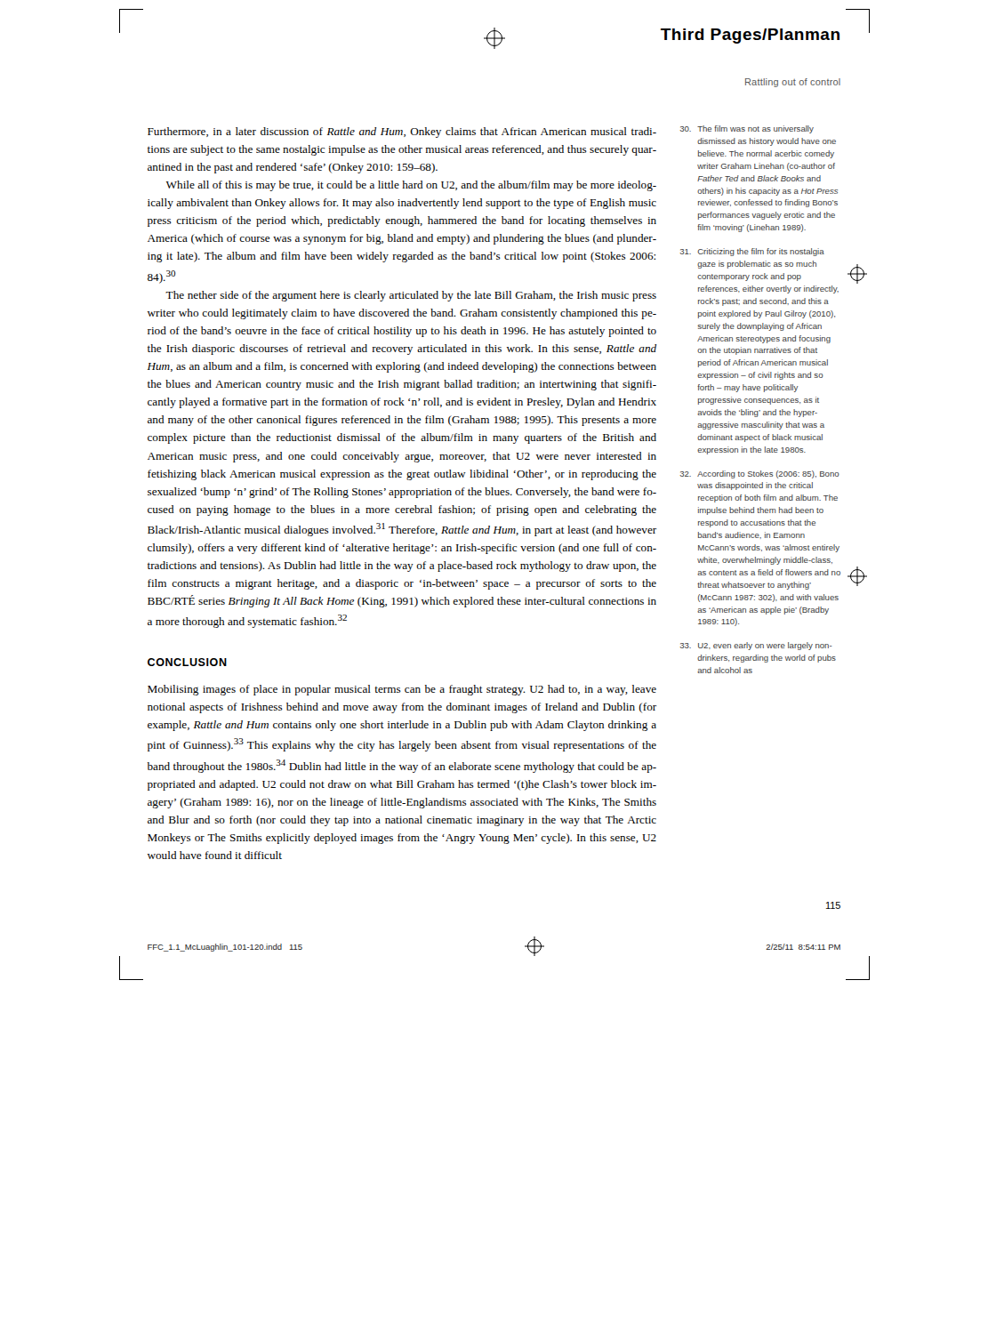Third Pages/Planman
Rattling out of control
Furthermore, in a later discussion of Rattle and Hum, Onkey claims that African American musical traditions are subject to the same nostalgic impulse as the other musical areas referenced, and thus securely quarantined in the past and rendered ‘safe’ (Onkey 2010: 159–68).
While all of this is may be true, it could be a little hard on U2, and the album/film may be more ideologically ambivalent than Onkey allows for. It may also inadvertently lend support to the type of English music press criticism of the period which, predictably enough, hammered the band for locating themselves in America (which of course was a synonym for big, bland and empty) and plundering the blues (and plundering it late). The album and film have been widely regarded as the band’s critical low point (Stokes 2006: 84).30
The nether side of the argument here is clearly articulated by the late Bill Graham, the Irish music press writer who could legitimately claim to have discovered the band. Graham consistently championed this period of the band’s oeuvre in the face of critical hostility up to his death in 1996. He has astutely pointed to the Irish diasporic discourses of retrieval and recovery articulated in this work. In this sense, Rattle and Hum, as an album and a film, is concerned with exploring (and indeed developing) the connections between the blues and American country music and the Irish migrant ballad tradition; an intertwining that significantly played a formative part in the formation of rock ‘n’ roll, and is evident in Presley, Dylan and Hendrix and many of the other canonical figures referenced in the film (Graham 1988; 1995). This presents a more complex picture than the reductionist dismissal of the album/film in many quarters of the British and American music press, and one could conceivably argue, moreover, that U2 were never interested in fetishizing black American musical expression as the great outlaw libidinal ‘Other’, or in reproducing the sexualized ‘bump ‘n’ grind’ of The Rolling Stones’ appropriation of the blues. Conversely, the band were focused on paying homage to the blues in a more cerebral fashion; of prising open and celebrating the Black/Irish-Atlantic musical dialogues involved.31 Therefore, Rattle and Hum, in part at least (and however clumsily), offers a very different kind of ‘alterative heritage’: an Irish-specific version (and one full of contradictions and tensions). As Dublin had little in the way of a place-based rock mythology to draw upon, the film constructs a migrant heritage, and a diasporic or ‘in-between’ space – a precursor of sorts to the BBC/RTÉ series Bringing It All Back Home (King, 1991) which explored these inter-cultural connections in a more thorough and systematic fashion.32
CONCLUSION
Mobilising images of place in popular musical terms can be a fraught strategy. U2 had to, in a way, leave notional aspects of Irishness behind and move away from the dominant images of Ireland and Dublin (for example, Rattle and Hum contains only one short interlude in a Dublin pub with Adam Clayton drinking a pint of Guinness).33 This explains why the city has largely been absent from visual representations of the band throughout the 1980s.34 Dublin had little in the way of an elaborate scene mythology that could be appropriated and adapted. U2 could not draw on what Bill Graham has termed ‘(t)he Clash’s tower block imagery’ (Graham 1989: 16), nor on the lineage of little-Englandisms associated with The Kinks, The Smiths and Blur and so forth (nor could they tap into a national cinematic imaginary in the way that The Arctic Monkeys or The Smiths explicitly deployed images from the ‘Angry Young Men’ cycle). In this sense, U2 would have found it difficult
30.
The film was not as universally dismissed as history would have one believe. The normal acerbic comedy writer Graham Linehan (co-author of Father Ted and Black Books and others) in his capacity as a Hot Press reviewer, confessed to finding Bono’s performances vaguely erotic and the film ‘moving’ (Linehan 1989).
31.
Criticizing the film for its nostalgia gaze is problematic as so much contemporary rock and pop references, either overtly or indirectly, rock’s past; and second, and this a point explored by Paul Gilroy (2010), surely the downplaying of African American stereotypes and focusing on the utopian narratives of that period of African American musical expression – of civil rights and so forth – may have politically progressive consequences, as it avoids the ‘bling’ and the hyper-aggressive masculinity that was a dominant aspect of black musical expression in the late 1980s.
32.
According to Stokes (2006: 85), Bono was disappointed in the critical reception of both film and album. The impulse behind them had been to respond to accusations that the band’s audience, in Eamonn McCann’s words, was ‘almost entirely white, overwhelmingly middle-class, as content as a field of flowers and no threat whatsoever to anything’ (McCann 1987: 302), and with values as ‘American as apple pie’ (Bradby 1989: 110).
33.
U2, even early on were largely non-drinkers, regarding the world of pubs and alcohol as
115
FFC_1.1_McLuaghlin_101-120.indd 115
2/25/11 8:54:11 PM